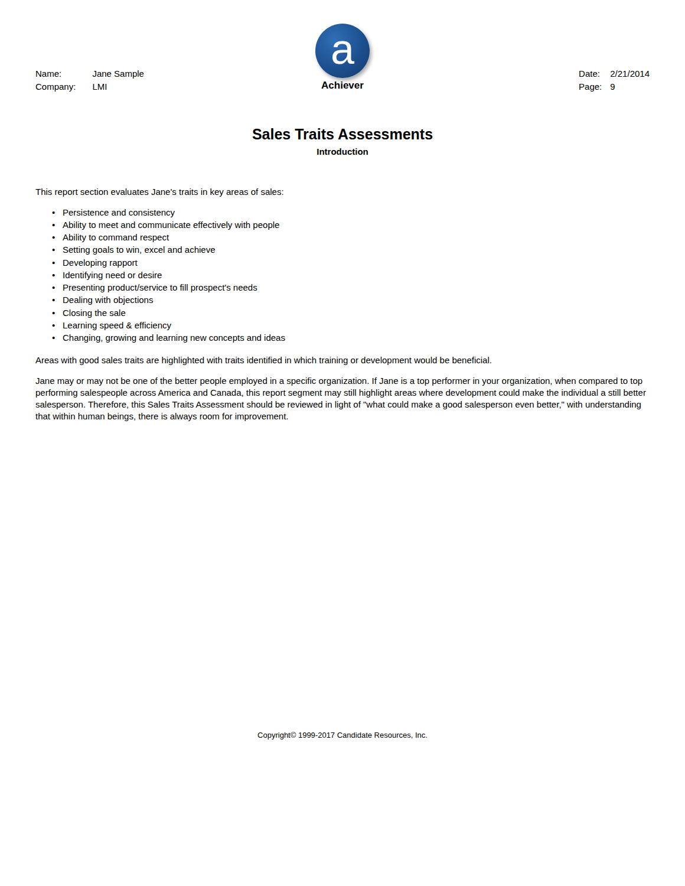a
Achiever
| Name: | Jane Sample |
| Company: | LMI |
| Date: | 2/21/2014 |
| Page: | 9 |
Sales Traits Assessments
Introduction
This report section evaluates Jane's traits in key areas of sales:
Persistence and consistency
Ability to meet and communicate effectively with people
Ability to command respect
Setting goals to win, excel and achieve
Developing rapport
Identifying need or desire
Presenting product/service to fill prospect's needs
Dealing with objections
Closing the sale
Learning speed & efficiency
Changing, growing and learning new concepts and ideas
Areas with good sales traits are highlighted with traits identified in which training or development would be beneficial.
Jane may or may not be one of the better people employed in a specific organization. If Jane is a top performer in your organization, when compared to top performing salespeople across America and Canada, this report segment may still highlight areas where development could make the individual a still better salesperson. Therefore, this Sales Traits Assessment should be reviewed in light of "what could make a good salesperson even better," with understanding that within human beings, there is always room for improvement.
Copyright© 1999-2017 Candidate Resources, Inc.